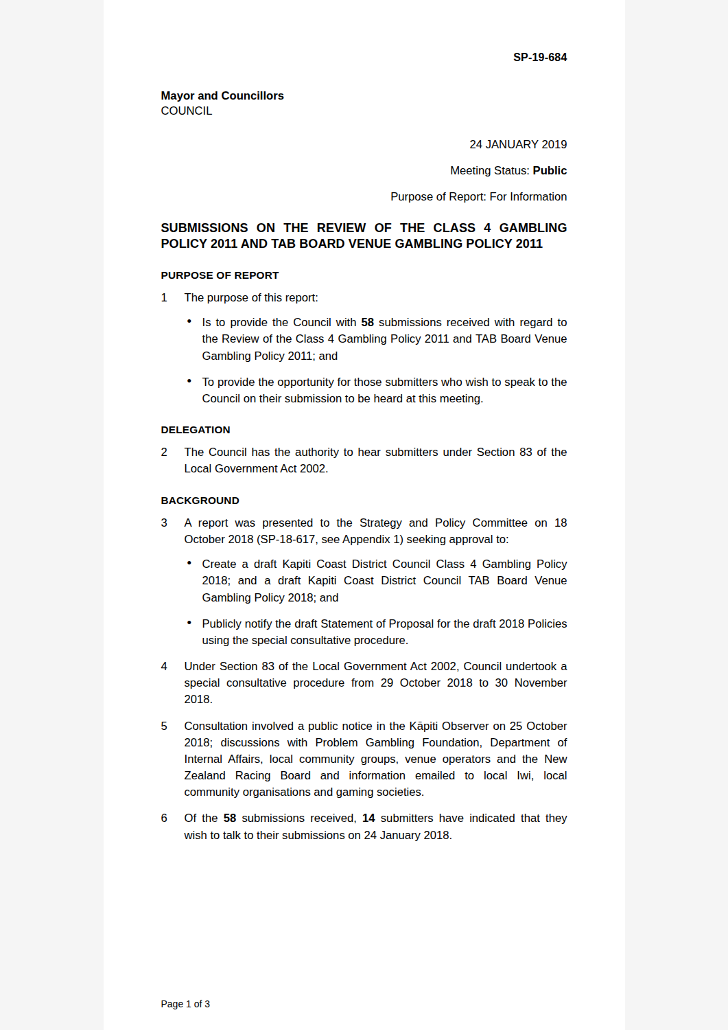SP-19-684
Mayor and Councillors
COUNCIL
24 JANUARY 2019
Meeting Status: Public
Purpose of Report: For Information
Submissions on the Review of the Class 4 Gambling Policy 2011 and TAB Board Venue Gambling Policy 2011
Purpose of report
The purpose of this report:
Is to provide the Council with 58 submissions received with regard to the Review of the Class 4 Gambling Policy 2011 and TAB Board Venue Gambling Policy 2011; and
To provide the opportunity for those submitters who wish to speak to the Council on their submission to be heard at this meeting.
Delegation
The Council has the authority to hear submitters under Section 83 of the Local Government Act 2002.
Background
A report was presented to the Strategy and Policy Committee on 18 October 2018 (SP-18-617, see Appendix 1) seeking approval to:
Create a draft Kapiti Coast District Council Class 4 Gambling Policy 2018; and a draft Kapiti Coast District Council TAB Board Venue Gambling Policy 2018; and
Publicly notify the draft Statement of Proposal for the draft 2018 Policies using the special consultative procedure.
Under Section 83 of the Local Government Act 2002, Council undertook a special consultative procedure from 29 October 2018 to 30 November 2018.
Consultation involved a public notice in the Kāpiti Observer on 25 October 2018; discussions with Problem Gambling Foundation, Department of Internal Affairs, local community groups, venue operators and the New Zealand Racing Board and information emailed to local Iwi, local community organisations and gaming societies.
Of the 58 submissions received, 14 submitters have indicated that they wish to talk to their submissions on 24 January 2018.
Page 1 of 3